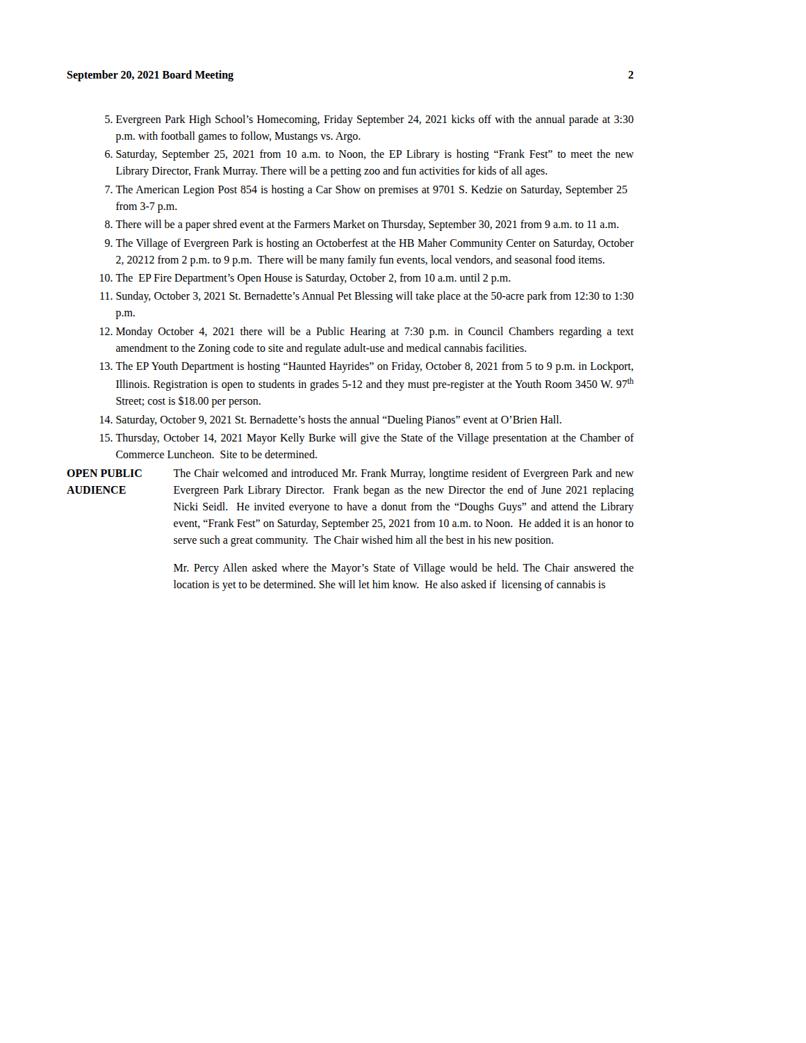September 20, 2021 Board Meeting 2
Evergreen Park High School’s Homecoming, Friday September 24, 2021 kicks off with the annual parade at 3:30 p.m. with football games to follow, Mustangs vs. Argo.
Saturday, September 25, 2021 from 10 a.m. to Noon, the EP Library is hosting “Frank Fest” to meet the new Library Director, Frank Murray. There will be a petting zoo and fun activities for kids of all ages.
The American Legion Post 854 is hosting a Car Show on premises at 9701 S. Kedzie on Saturday, September 25 from 3-7 p.m.
There will be a paper shred event at the Farmers Market on Thursday, September 30, 2021 from 9 a.m. to 11 a.m.
The Village of Evergreen Park is hosting an Octoberfest at the HB Maher Community Center on Saturday, October 2, 20212 from 2 p.m. to 9 p.m. There will be many family fun events, local vendors, and seasonal food items.
The EP Fire Department’s Open House is Saturday, October 2, from 10 a.m. until 2 p.m.
Sunday, October 3, 2021 St. Bernadette’s Annual Pet Blessing will take place at the 50-acre park from 12:30 to 1:30 p.m.
Monday October 4, 2021 there will be a Public Hearing at 7:30 p.m. in Council Chambers regarding a text amendment to the Zoning code to site and regulate adult-use and medical cannabis facilities.
The EP Youth Department is hosting “Haunted Hayrides” on Friday, October 8, 2021 from 5 to 9 p.m. in Lockport, Illinois. Registration is open to students in grades 5-12 and they must pre-register at the Youth Room 3450 W. 97th Street; cost is $18.00 per person.
Saturday, October 9, 2021 St. Bernadette’s hosts the annual “Dueling Pianos” event at O’Brien Hall.
Thursday, October 14, 2021 Mayor Kelly Burke will give the State of the Village presentation at the Chamber of Commerce Luncheon. Site to be determined.
Open Public
Audience
The Chair welcomed and introduced Mr. Frank Murray, longtime resident of Evergreen Park and new Evergreen Park Library Director. Frank began as the new Director the end of June 2021 replacing Nicki Seidl. He invited everyone to have a donut from the “Doughs Guys” and attend the Library event, “Frank Fest” on Saturday, September 25, 2021 from 10 a.m. to Noon. He added it is an honor to serve such a great community. The Chair wished him all the best in his new position.
Mr. Percy Allen asked where the Mayor’s State of Village would be held. The Chair answered the location is yet to be determined. She will let him know. He also asked if licensing of cannabis is